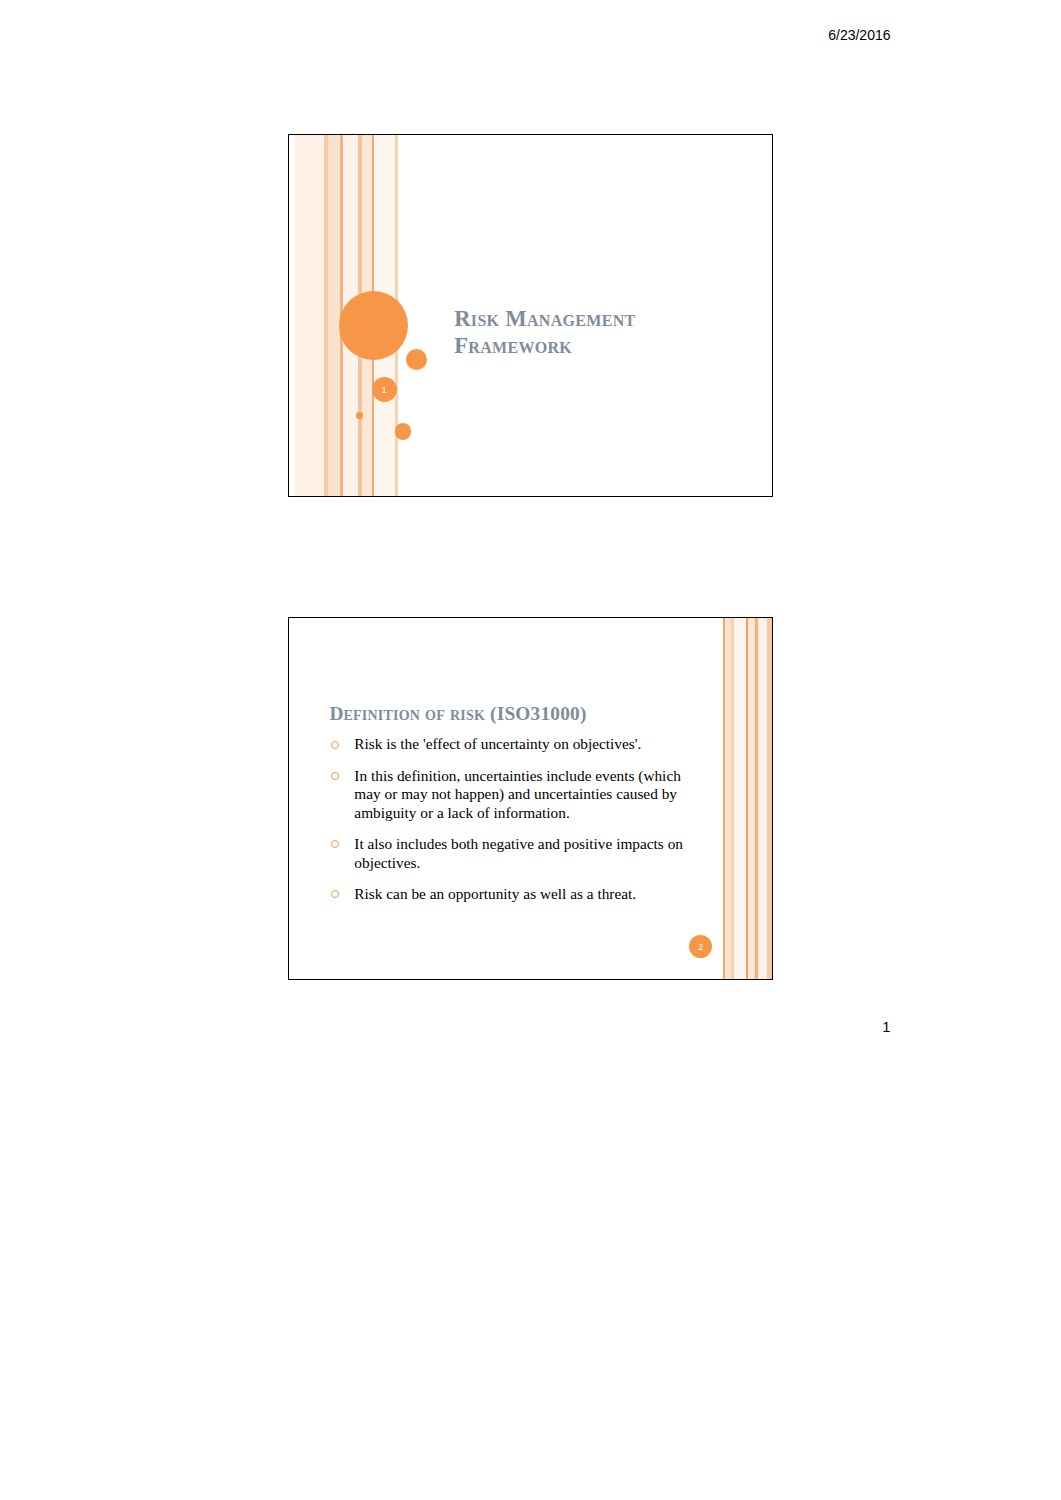6/23/2016
1
Risk Management Framework
Definition of risk (ISO31000)
Risk is the 'effect of uncertainty on objectives'.
In this definition, uncertainties include events (which may or may not happen) and uncertainties caused by ambiguity or a lack of information.
It also includes both negative and positive impacts on objectives.
Risk can be an opportunity as well as a threat.
2
1